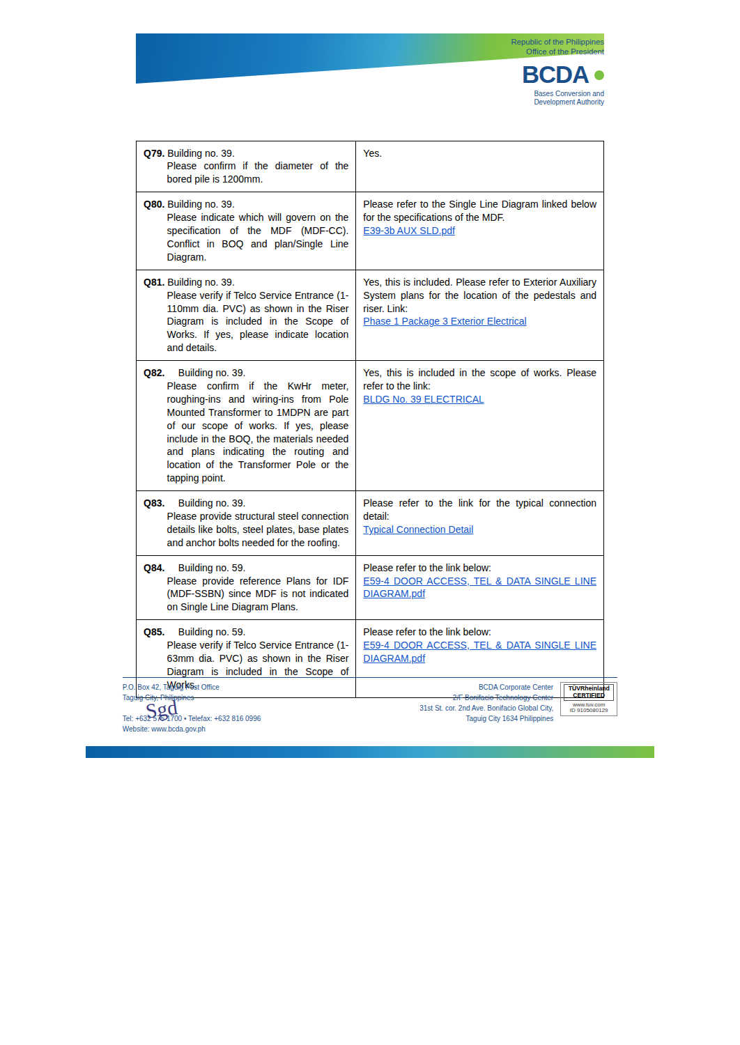Republic of the Philippines
Office of the President
BCDA
Bases Conversion and
Development Authority
| Q79. Building no. 39. Please confirm if the diameter of the bored pile is 1200mm. | Yes. |
| Q80. Building no. 39. Please indicate which will govern on the specification of the MDF (MDF-CC). Conflict in BOQ and plan/Single Line Diagram. | Please refer to the Single Line Diagram linked below for the specifications of the MDF. E39-3b AUX SLD.pdf |
| Q81. Building no. 39. Please verify if Telco Service Entrance (1-110mm dia. PVC) as shown in the Riser Diagram is included in the Scope of Works. If yes, please indicate location and details. | Yes, this is included. Please refer to Exterior Auxiliary System plans for the location of the pedestals and riser. Link: Phase 1 Package 3 Exterior Electrical |
| Q82. Building no. 39. Please confirm if the KwHr meter, roughing-ins and wiring-ins from Pole Mounted Transformer to 1MDPN are part of our scope of works. If yes, please include in the BOQ, the materials needed and plans indicating the routing and location of the Transformer Pole or the tapping point. | Yes, this is included in the scope of works. Please refer to the link: BLDG No. 39 ELECTRICAL |
| Q83. Building no. 39. Please provide structural steel connection details like bolts, steel plates, base plates and anchor bolts needed for the roofing. | Please refer to the link for the typical connection detail: Typical Connection Detail |
| Q84. Building no. 59. Please provide reference Plans for IDF (MDF-SSBN) since MDF is not indicated on Single Line Diagram Plans. | Please refer to the link below: E59-4 DOOR ACCESS, TEL & DATA SINGLE LINE DIAGRAM.pdf |
| Q85. Building no. 59. Please verify if Telco Service Entrance (1-63mm dia. PVC) as shown in the Riser Diagram is included in the Scope of Works. | Please refer to the link below: E59-4 DOOR ACCESS, TEL & DATA SINGLE LINE DIAGRAM.pdf |
Sgd
P.O. Box 42, Taguig Post Office
Taguig City, Philippines
Tel: +632 575 1700 • Telefax: +632 816 0996
Website: www.bcda.gov.ph
BCDA Corporate Center
2/F Bonifacio Technology Center
31st St. cor. 2nd Ave. Bonifacio Global City,
Taguig City 1634 Philippines
TÜVRheinland
CERTIFIED
www.tuv.com
ID 9105080129